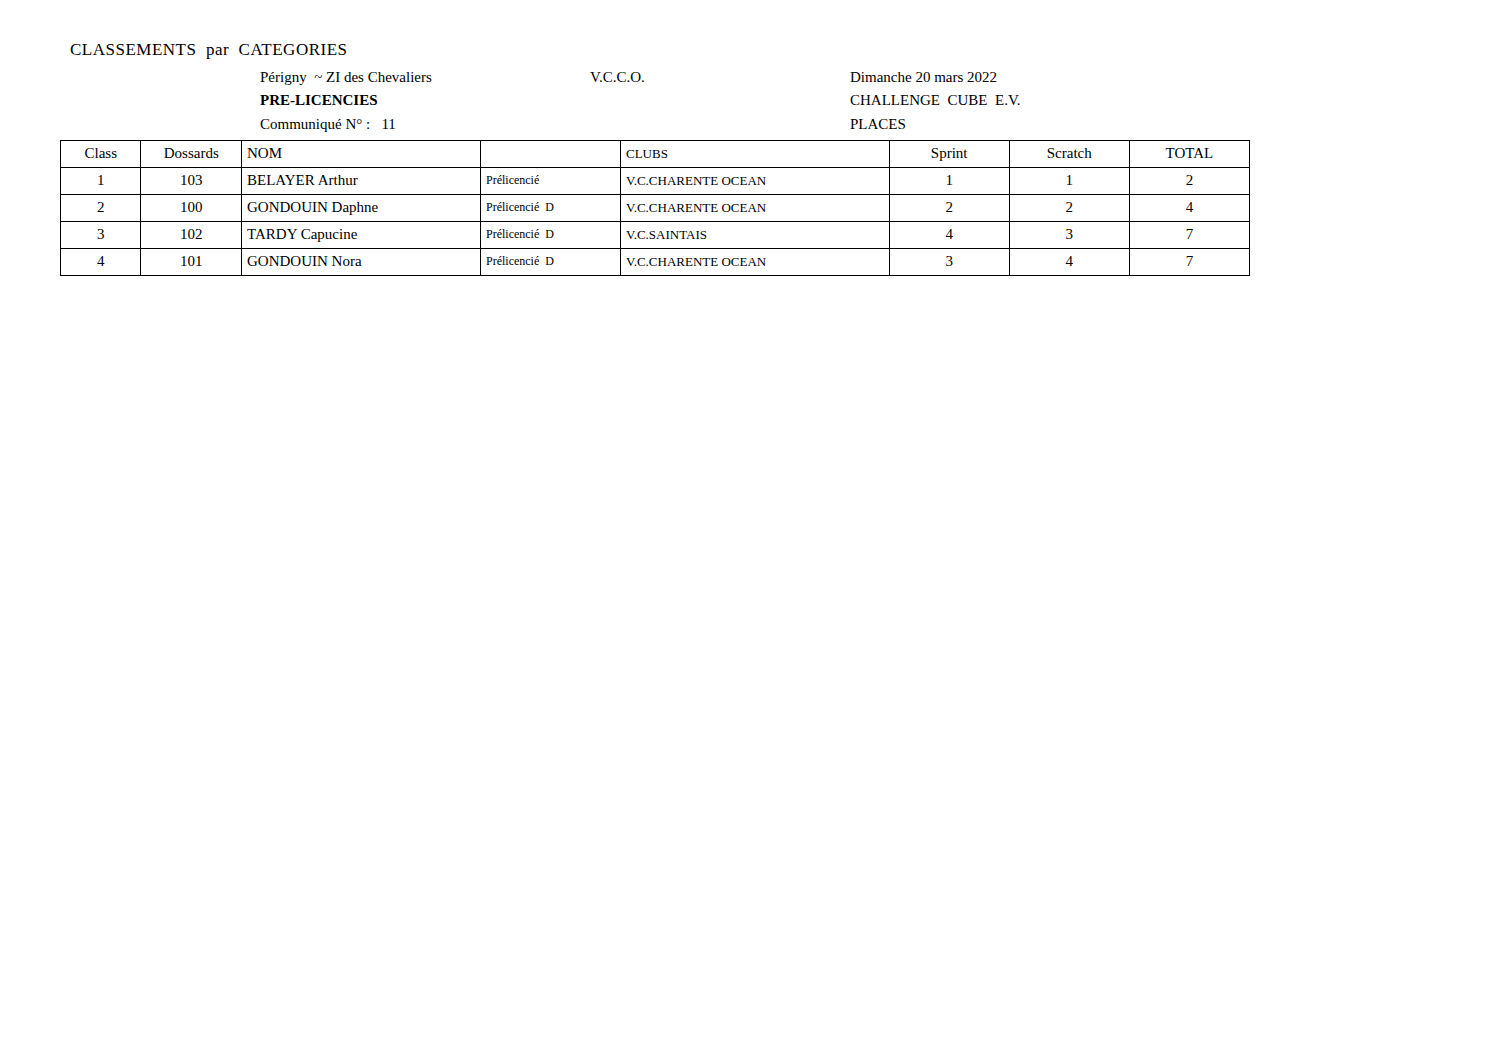CLASSEMENTS par CATEGORIES
Périgny ~ ZI des Chevaliers
V.C.C.O.
Dimanche 20 mars 2022
PRE-LICENCIES
CHALLENGE CUBE E.V.
Communiqué N° : 11
PLACES
| Class | Dossards | NOM | | CLUBS | Sprint | Scratch | TOTAL |
| --- | --- | --- | --- | --- | --- | --- | --- |
| 1 | 103 | BELAYER Arthur | Prélicencié | V.C.CHARENTE OCEAN | 1 | 1 | 2 |
| 2 | 100 | GONDOUIN Daphne | Prélicencié D | V.C.CHARENTE OCEAN | 2 | 2 | 4 |
| 3 | 102 | TARDY Capucine | Prélicencié D | V.C.SAINTAIS | 4 | 3 | 7 |
| 4 | 101 | GONDOUIN Nora | Prélicencié D | V.C.CHARENTE OCEAN | 3 | 4 | 7 |